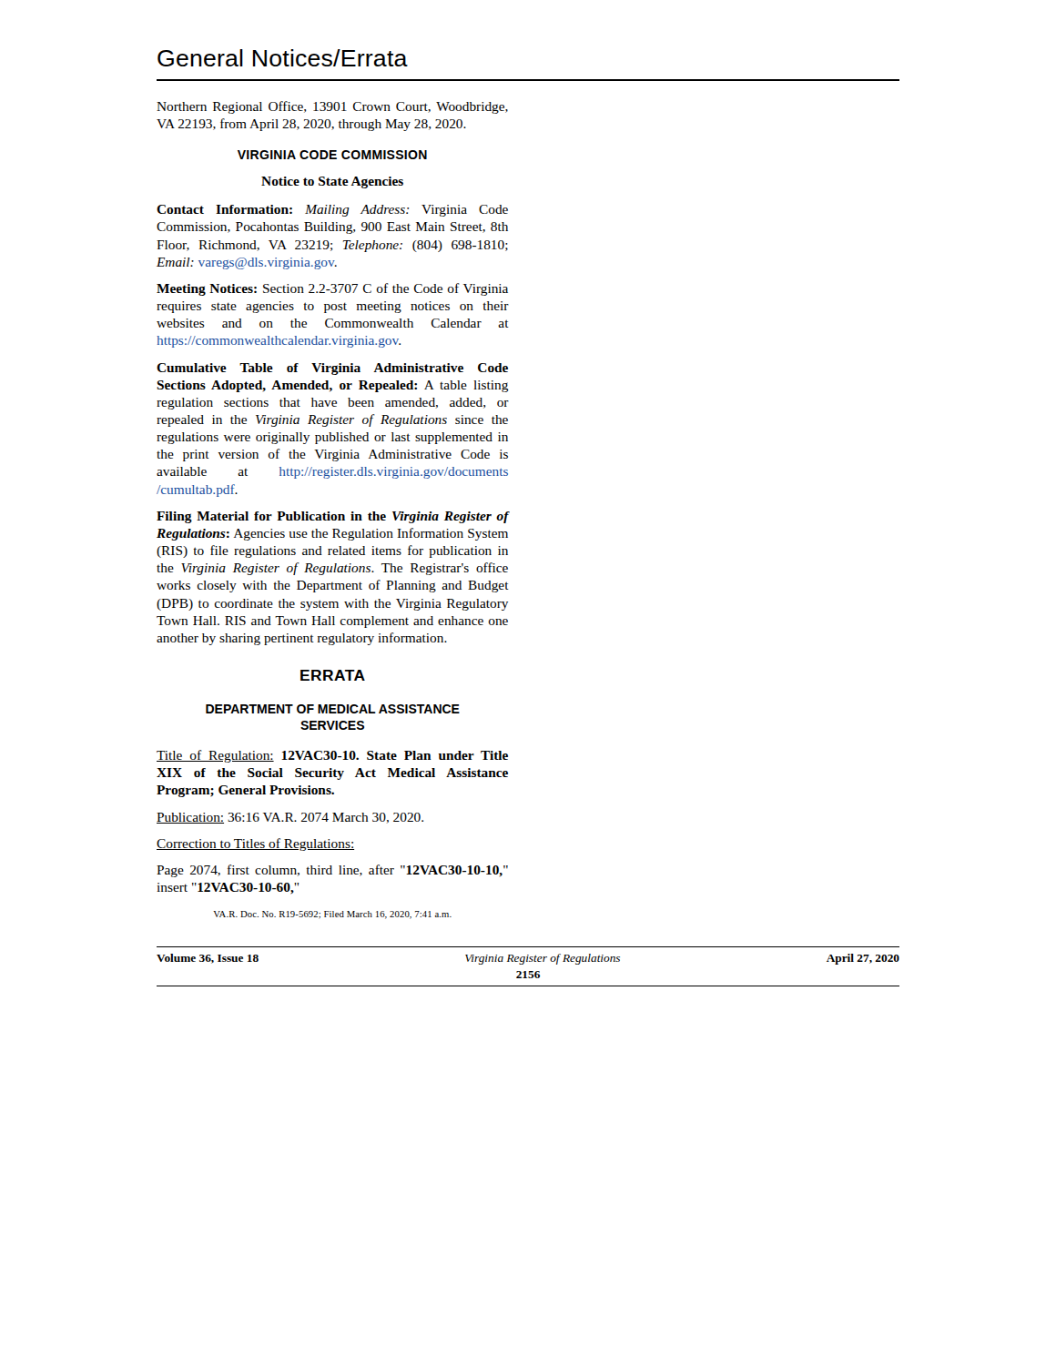General Notices/Errata
Northern Regional Office, 13901 Crown Court, Woodbridge, VA 22193, from April 28, 2020, through May 28, 2020.
VIRGINIA CODE COMMISSION
Notice to State Agencies
Contact Information: Mailing Address: Virginia Code Commission, Pocahontas Building, 900 East Main Street, 8th Floor, Richmond, VA 23219; Telephone: (804) 698-1810; Email: varegs@dls.virginia.gov.
Meeting Notices: Section 2.2-3707 C of the Code of Virginia requires state agencies to post meeting notices on their websites and on the Commonwealth Calendar at https://commonwealthcalendar.virginia.gov.
Cumulative Table of Virginia Administrative Code Sections Adopted, Amended, or Repealed: A table listing regulation sections that have been amended, added, or repealed in the Virginia Register of Regulations since the regulations were originally published or last supplemented in the print version of the Virginia Administrative Code is available at http://register.dls.virginia.gov/documents /cumultab.pdf.
Filing Material for Publication in the Virginia Register of Regulations: Agencies use the Regulation Information System (RIS) to file regulations and related items for publication in the Virginia Register of Regulations. The Registrar's office works closely with the Department of Planning and Budget (DPB) to coordinate the system with the Virginia Regulatory Town Hall. RIS and Town Hall complement and enhance one another by sharing pertinent regulatory information.
ERRATA
DEPARTMENT OF MEDICAL ASSISTANCE
SERVICES
Title of Regulation: 12VAC30-10. State Plan under Title XIX of the Social Security Act Medical Assistance Program; General Provisions.
Publication: 36:16 VA.R. 2074 March 30, 2020.
Correction to Titles of Regulations:
Page 2074, first column, third line, after "12VAC30-10-10," insert "12VAC30-10-60,"
VA.R. Doc. No. R19-5692; Filed March 16, 2020, 7:41 a.m.
Volume 36, Issue 18 Virginia Register of Regulations April 27, 2020
2156